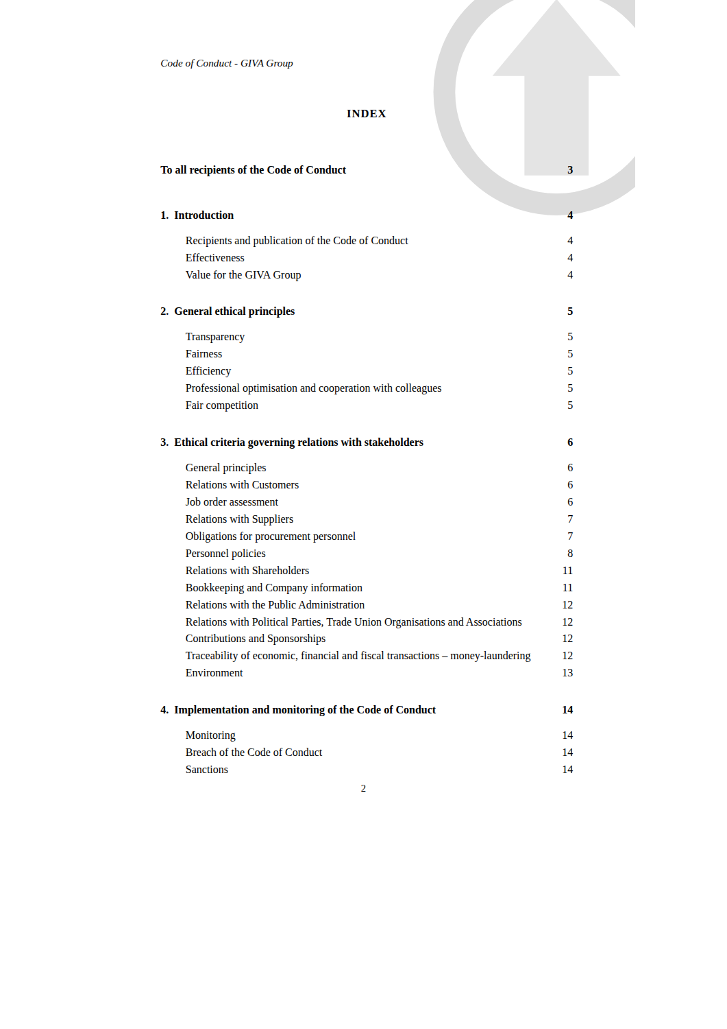Code of Conduct - GIVA Group
INDEX
| To all recipients of the Code of Conduct | 3 |
| 1. Introduction | 4 |
| Recipients and publication of the Code of Conduct | 4 |
| Effectiveness | 4 |
| Value for the GIVA Group | 4 |
| 2. General ethical principles | 5 |
| Transparency | 5 |
| Fairness | 5 |
| Efficiency | 5 |
| Professional optimisation and cooperation with colleagues | 5 |
| Fair competition | 5 |
| 3. Ethical criteria governing relations with stakeholders | 6 |
| General principles | 6 |
| Relations with Customers | 6 |
| Job order assessment | 6 |
| Relations with Suppliers | 7 |
| Obligations for procurement personnel | 7 |
| Personnel policies | 8 |
| Relations with Shareholders | 11 |
| Bookkeeping and Company information | 11 |
| Relations with the Public Administration | 12 |
| Relations with Political Parties, Trade Union Organisations and Associations | 12 |
| Contributions and Sponsorships | 12 |
| Traceability of economic, financial and fiscal transactions – money-laundering | 12 |
| Environment | 13 |
| 4. Implementation and monitoring of the Code of Conduct | 14 |
| Monitoring | 14 |
| Breach of the Code of Conduct | 14 |
| Sanctions | 14 |
2